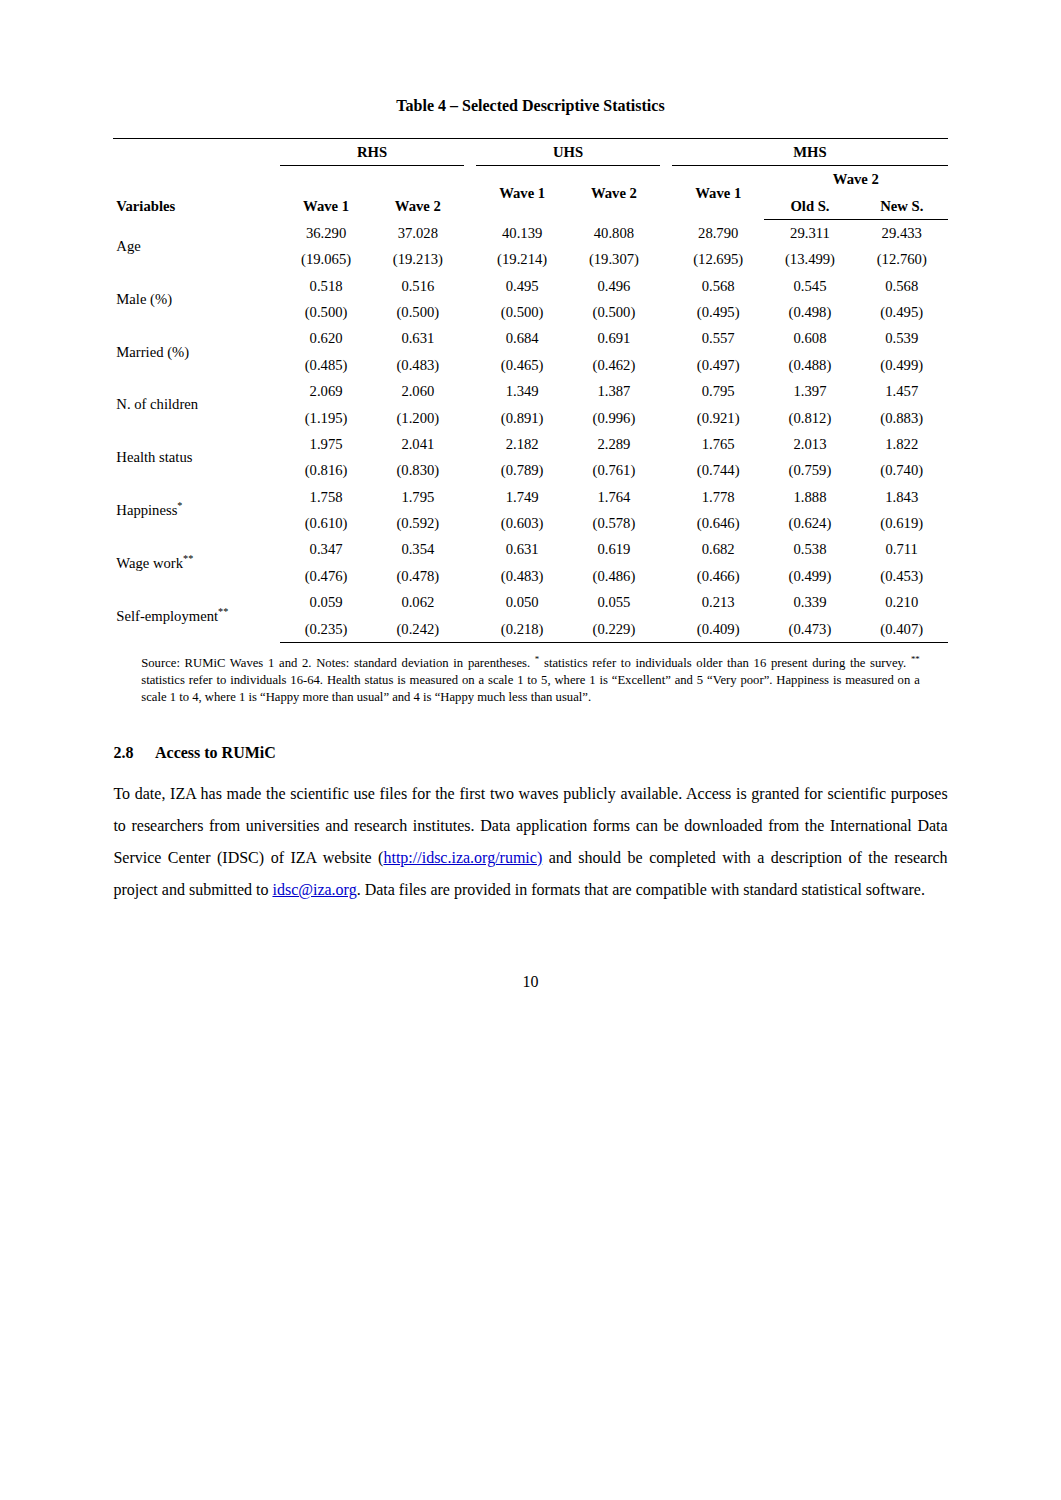Table 4 – Selected Descriptive Statistics
| | RHS | | UHS | | MHS |
| --- | --- | --- | --- | --- | --- |
| Variables | Wave 1 | Wave 2 | | Wave 1 | Wave 2 | | Wave 1 | Wave 2 |
| Old S. | New S. |
| Age | 36.290 | 37.028 | | 40.139 | 40.808 | | 28.790 | 29.311 | 29.433 |
| (19.065) | (19.213) | | (19.214) | (19.307) | | (12.695) | (13.499) | (12.760) |
| Male (%) | 0.518 | 0.516 | | 0.495 | 0.496 | | 0.568 | 0.545 | 0.568 |
| (0.500) | (0.500) | | (0.500) | (0.500) | | (0.495) | (0.498) | (0.495) |
| Married (%) | 0.620 | 0.631 | | 0.684 | 0.691 | | 0.557 | 0.608 | 0.539 |
| (0.485) | (0.483) | | (0.465) | (0.462) | | (0.497) | (0.488) | (0.499) |
| N. of children | 2.069 | 2.060 | | 1.349 | 1.387 | | 0.795 | 1.397 | 1.457 |
| (1.195) | (1.200) | | (0.891) | (0.996) | | (0.921) | (0.812) | (0.883) |
| Health status | 1.975 | 2.041 | | 2.182 | 2.289 | | 1.765 | 2.013 | 1.822 |
| (0.816) | (0.830) | | (0.789) | (0.761) | | (0.744) | (0.759) | (0.740) |
| Happiness * | 1.758 | 1.795 | | 1.749 | 1.764 | | 1.778 | 1.888 | 1.843 |
| (0.610) | (0.592) | | (0.603) | (0.578) | | (0.646) | (0.624) | (0.619) |
| Wage work ** | 0.347 | 0.354 | | 0.631 | 0.619 | | 0.682 | 0.538 | 0.711 |
| (0.476) | (0.478) | | (0.483) | (0.486) | | (0.466) | (0.499) | (0.453) |
| Self-employment ** | 0.059 | 0.062 | | 0.050 | 0.055 | | 0.213 | 0.339 | 0.210 |
| (0.235) | (0.242) | | (0.218) | (0.229) | | (0.409) | (0.473) | (0.407) |
Source: RUMiC Waves 1 and 2. Notes: standard deviation in parentheses. * statistics refer to individuals older than 16 present during the survey. ** statistics refer to individuals 16-64. Health status is measured on a scale 1 to 5, where 1 is “Excellent” and 5 “Very poor”. Happiness is measured on a scale 1 to 4, where 1 is “Happy more than usual” and 4 is “Happy much less than usual”.
2.8 Access to RUMiC
To date, IZA has made the scientific use files for the first two waves publicly available. Access is granted for scientific purposes to researchers from universities and research institutes. Data application forms can be downloaded from the International Data Service Center (IDSC) of IZA website (http://idsc.iza.org/rumic) and should be completed with a description of the research project and submitted to idsc@iza.org. Data files are provided in formats that are compatible with standard statistical software.
10